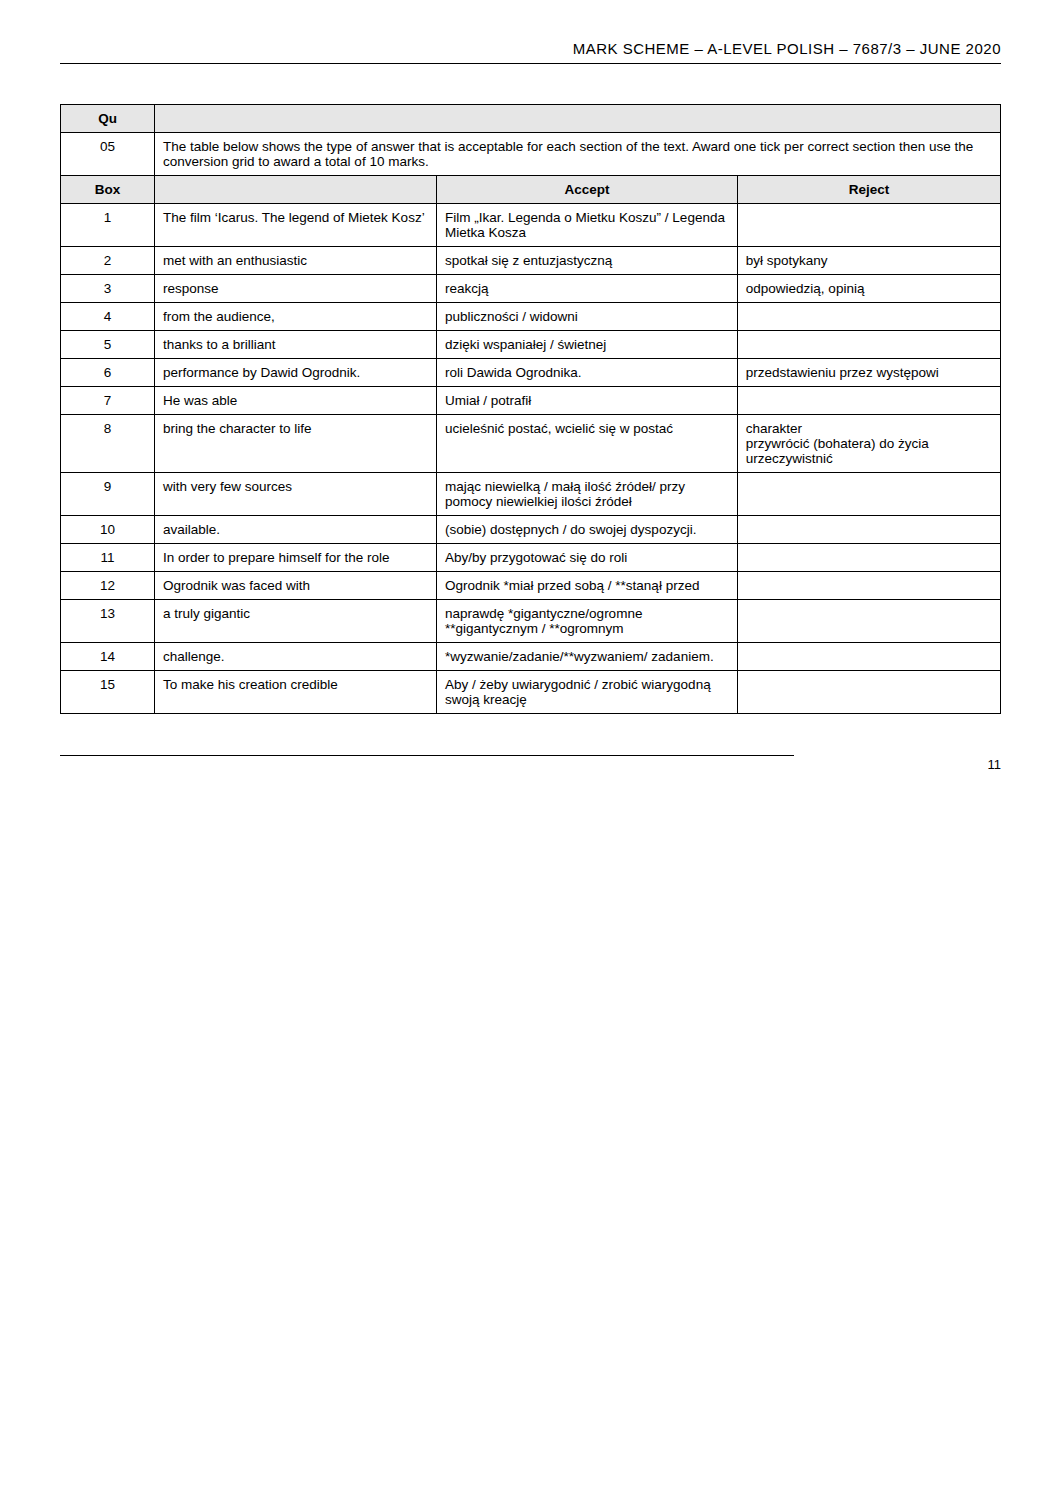MARK SCHEME – A-LEVEL POLISH – 7687/3 – JUNE 2020
| Qu | |
| 05 | The table below shows the type of answer that is acceptable for each section of the text. Award one tick per correct section then use the conversion grid to award a total of 10 marks. |
| Box | | Accept | Reject |
| 1 | The film ‘Icarus. The legend of Mietek Kosz’ | Film „Ikar. Legenda o Mietku Koszu” / Legenda Mietka Kosza | |
| 2 | met with an enthusiastic | spotkał się z entuzjastyczną | był spotykany |
| 3 | response | reakcją | odpowiedzią, opinią |
| 4 | from the audience, | publiczności / widowni | |
| 5 | thanks to a brilliant | dzięki wspaniałej / świetnej | |
| 6 | performance by Dawid Ogrodnik. | roli Dawida Ogrodnika. | przedstawieniu przez występowi |
| 7 | He was able | Umiał / potrafił | |
| 8 | bring the character to life | ucieleśnić postać, wcielić się w postać | charakter przywrócić (bohatera) do życia urzeczywistnić |
| 9 | with very few sources | mając niewielką / małą ilość źródeł/ przy pomocy niewielkiej ilości źródeł | |
| 10 | available. | (sobie) dostępnych / do swojej dyspozycji. | |
| 11 | In order to prepare himself for the role | Aby/by przygotować się do roli | |
| 12 | Ogrodnik was faced with | Ogrodnik *miał przed sobą / **stanął przed | |
| 13 | a truly gigantic | naprawdę *gigantyczne/ogromne **gigantycznym / **ogromnym | |
| 14 | challenge. | *wyzwanie/zadanie/**wyzwaniem/ zadaniem. | |
| 15 | To make his creation credible | Aby / żeby uwiarygodnić / zrobić wiarygodną swoją kreację | |
11